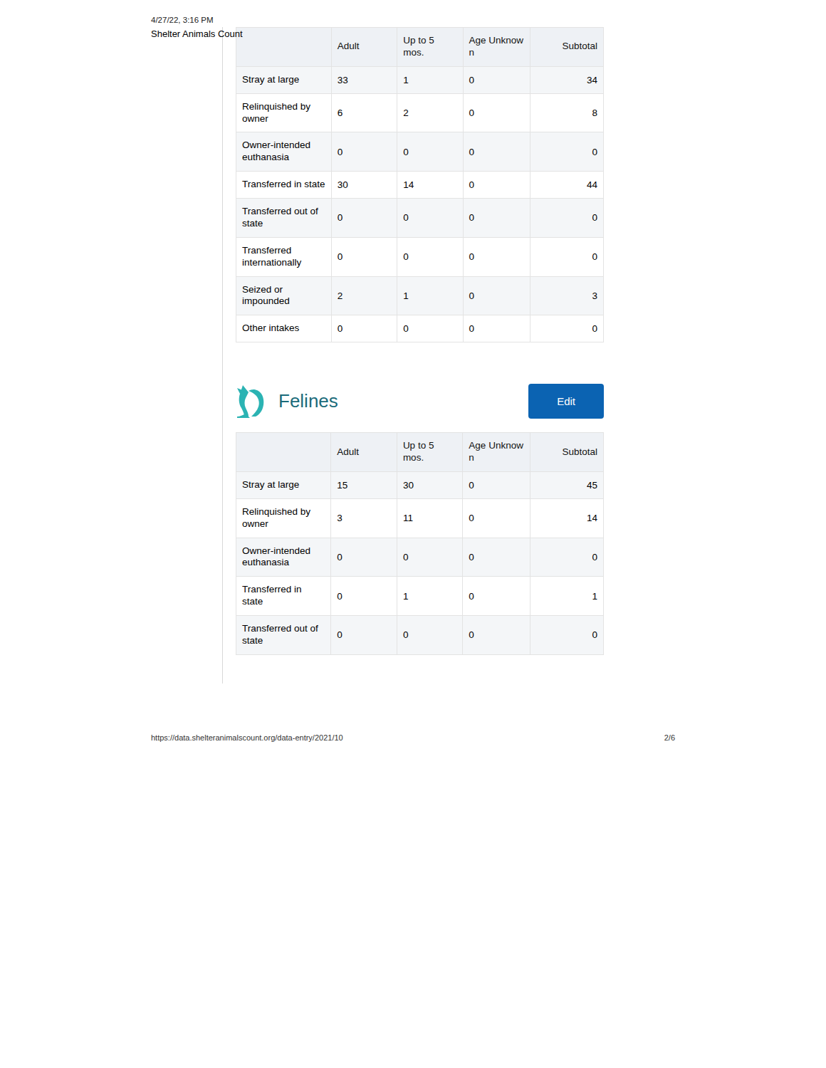4/27/22, 3:16 PM
Shelter Animals Count
| | Adult | Up to 5 mos. | Age Unknow n | Subtotal |
| --- | --- | --- | --- | --- |
| Stray at large | 33 | 1 | 0 | 34 |
| Relinquished by owner | 6 | 2 | 0 | 8 |
| Owner-intended euthanasia | 0 | 0 | 0 | 0 |
| Transferred in state | 30 | 14 | 0 | 44 |
| Transferred out of state | 0 | 0 | 0 | 0 |
| Transferred internationally | 0 | 0 | 0 | 0 |
| Seized or impounded | 2 | 1 | 0 | 3 |
| Other intakes | 0 | 0 | 0 | 0 |
Felines
Edit
| | Adult | Up to 5 mos. | Age Unknow n | Subtotal |
| --- | --- | --- | --- | --- |
| Stray at large | 15 | 30 | 0 | 45 |
| Relinquished by owner | 3 | 11 | 0 | 14 |
| Owner-intended euthanasia | 0 | 0 | 0 | 0 |
| Transferred in state | 0 | 1 | 0 | 1 |
| Transferred out of state | 0 | 0 | 0 | 0 |
https://data.shelteranimalscount.org/data-entry/2021/10 2/6